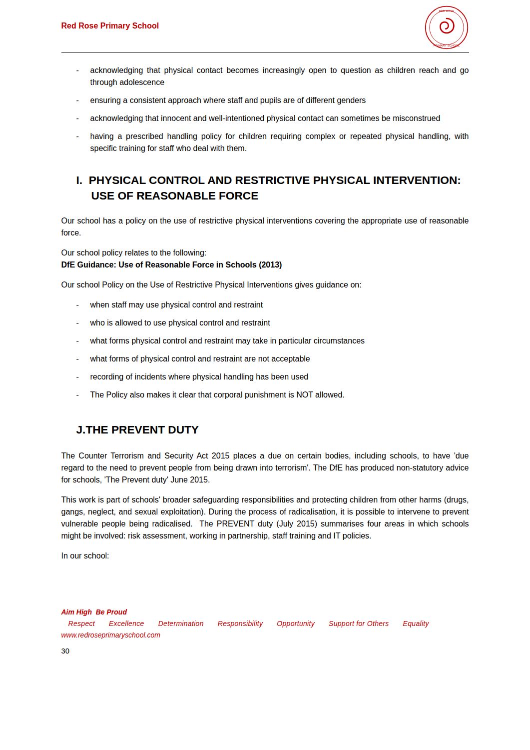Red Rose Primary School
RED ROSE PRIMARY SCHOOL
acknowledging that physical contact becomes increasingly open to question as children reach and go through adolescence
ensuring a consistent approach where staff and pupils are of different genders
acknowledging that innocent and well-intentioned physical contact can sometimes be misconstrued
having a prescribed handling policy for children requiring complex or repeated physical handling, with specific training for staff who deal with them.
I. PHYSICAL CONTROL AND RESTRICTIVE PHYSICAL INTERVENTION: USE OF REASONABLE FORCE
Our school has a policy on the use of restrictive physical interventions covering the appropriate use of reasonable force.
Our school policy relates to the following:
DfE Guidance: Use of Reasonable Force in Schools (2013)
Our school Policy on the Use of Restrictive Physical Interventions gives guidance on:
when staff may use physical control and restraint
who is allowed to use physical control and restraint
what forms physical control and restraint may take in particular circumstances
what forms of physical control and restraint are not acceptable
recording of incidents where physical handling has been used
The Policy also makes it clear that corporal punishment is NOT allowed.
J.THE PREVENT DUTY
The Counter Terrorism and Security Act 2015 places a due on certain bodies, including schools, to have 'due regard to the need to prevent people from being drawn into terrorism'. The DfE has produced non-statutory advice for schools, 'The Prevent duty' June 2015.
This work is part of schools' broader safeguarding responsibilities and protecting children from other harms (drugs, gangs, neglect, and sexual exploitation). During the process of radicalisation, it is possible to intervene to prevent vulnerable people being radicalised. The PREVENT duty (July 2015) summarises four areas in which schools might be involved: risk assessment, working in partnership, staff training and IT policies.
In our school:
Aim High Be Proud
Respect Excellence Determination Responsibility Opportunity Support for Others Equality
www.redroseprimaryschool.com
30